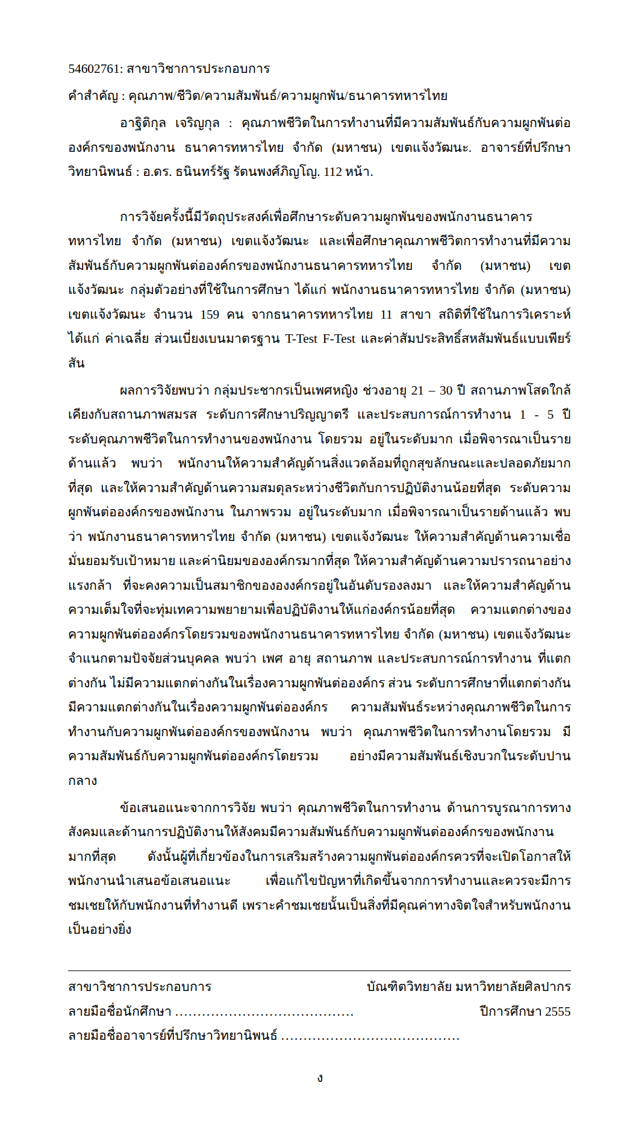54602761: สาขาวิชาการประกอบการ
คำสำคัญ : คุณภาพ/ชีวิต/ความสัมพันธ์/ความผูกพัน/ธนาคารทหารไทย
อาฐิติกุล เจริญกุล : คุณภาพชีวิตในการทำงานที่มีความสัมพันธ์กับความผูกพันต่อองค์กรของพนักงาน ธนาคารทหารไทย จำกัด (มหาชน) เขตแจ้งวัฒนะ. อาจารย์ที่ปรึกษาวิทยานิพนธ์ : อ.ดร. ธนินทร์รัฐ รัตนพงศ์ภิญโญ. 112 หน้า.
การวิจัยครั้งนี้มีวัตถุประสงค์เพื่อศึกษาระดับความผูกพันของพนักงานธนาคารทหารไทย จำกัด (มหาชน) เขตแจ้งวัฒนะ และเพื่อศึกษาคุณภาพชีวิตการทำงานที่มีความสัมพันธ์กับความผูกพันต่อองค์กรของพนักงานธนาคารทหารไทย จำกัด (มหาชน) เขตแจ้งวัฒนะ กลุ่มตัวอย่างที่ใช้ในการศึกษา ได้แก่ พนักงานธนาคารทหารไทย จำกัด (มหาชน) เขตแจ้งวัฒนะ จำนวน 159 คน จากธนาคารทหารไทย 11 สาขา สถิติที่ใช้ในการวิเคราะห์ ได้แก่ ค่าเฉลี่ย ส่วนเบี่ยงเบนมาตรฐาน T-Test F-Test และค่าสัมประสิทธิ์สหสัมพันธ์แบบเพียร์สัน
ผลการวิจัยพบว่า กลุ่มประชากรเป็นเพศหญิง ช่วงอายุ 21 – 30 ปี สถานภาพโสดใกล้เคียงกับสถานภาพสมรส ระดับการศึกษาปริญญาตรี และประสบการณ์การทำงาน 1 - 5 ปี ระดับคุณภาพชีวิตในการทำงานของพนักงาน โดยรวม อยู่ในระดับมาก เมื่อพิจารณาเป็นรายด้านแล้ว พบว่า พนักงานให้ความสำคัญด้านสิ่งแวดล้อมที่ถูกสุขลักษณะและปลอดภัยมากที่สุด และให้ความสำคัญด้านความสมดุลระหว่างชีวิตกับการปฏิบัติงานน้อยที่สุด ระดับความผูกพันต่อองค์กรของพนักงาน ในภาพรวม อยู่ในระดับมาก เมื่อพิจารณาเป็นรายด้านแล้ว พบว่า พนักงานธนาคารทหารไทย จำกัด (มหาชน) เขตแจ้งวัฒนะ ให้ความสำคัญด้านความเชื่อมั่นยอมรับเป้าหมาย และค่านิยมขององค์กรมากที่สุด ให้ความสำคัญด้านความปรารถนาอย่างแรงกล้า ที่จะคงความเป็นสมาชิกขององงค์กรอยู่ในอันดับรองลงมา และให้ความสำคัญด้านความเต็มใจที่จะทุ่มเทความพยายามเพื่อปฏิบัติงานให้แก่องค์กรน้อยที่สุด ความแตกต่างของความผูกพันต่อองค์กรโดยรวมของพนักงานธนาคารทหารไทย จำกัด (มหาชน) เขตแจ้งวัฒนะ จำแนกตามปัจจัยส่วนบุคคล พบว่า เพศ อายุ สถานภาพ และประสบการณ์การทำงาน ที่แตกต่างกัน ไม่มีความแตกต่างกันในเรื่องความผูกพันต่อองค์กร ส่วน ระดับการศึกษาที่แตกต่างกันมีความแตกต่างกันในเรื่องความผูกพันต่อองค์กร ความสัมพันธ์ระหว่างคุณภาพชีวิตในการทำงานกับความผูกพันต่อองค์กรของพนักงาน พบว่า คุณภาพชีวิตในการทำงานโดยรวม มีความสัมพันธ์กับความผูกพันต่อองค์กรโดยรวม อย่างมีความสัมพันธ์เชิงบวกในระดับปานกลาง
ข้อเสนอแนะจากการวิจัย พบว่า คุณภาพชีวิตในการทำงาน ด้านการบูรณาการทางสังคมและด้านการปฏิบัติงานให้สังคมมีความสัมพันธ์กับความผูกพันต่อองค์กรของพนักงานมากที่สุด ดังนั้นผู้ที่เกี่ยวข้องในการเสริมสร้างความผูกพันต่อองค์กรควรที่จะเปิดโอกาสให้พนักงานนำเสนอข้อเสนอแนะ เพื่อแก้ไขปัญหาที่เกิดขึ้นจากการทำงานและควรจะมีการชมเชยให้กับพนักงานที่ทำงานดี เพราะคำชมเชยนั้นเป็นสิ่งที่มีคุณค่าทางจิตใจสำหรับพนักงานเป็นอย่างยิ่ง
สาขาวิชาการประกอบการ บัณฑิตวิทยาลัย มหาวิทยาลัยศิลปากร
ลายมือชื่อนักศึกษา ........................................ ปีการศึกษา 2555
ลายมือชื่ออาจารย์ที่ปรึกษาวิทยานิพนธ์ ........................................
ง